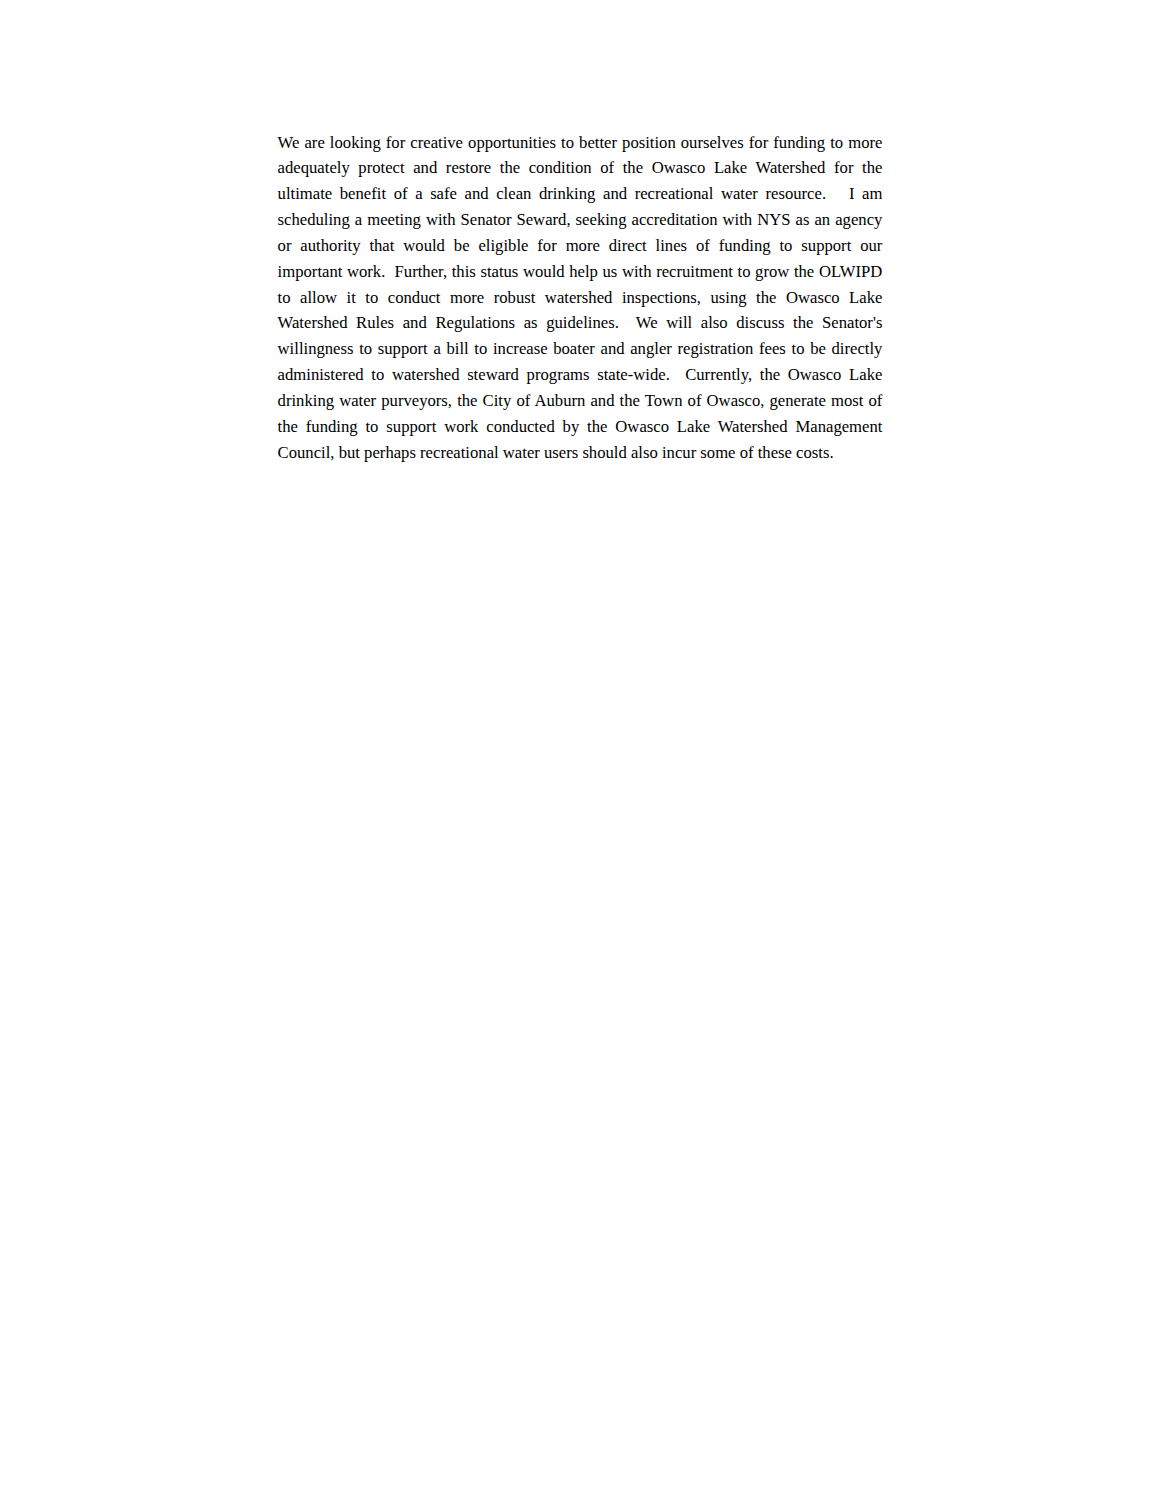We are looking for creative opportunities to better position ourselves for funding to more adequately protect and restore the condition of the Owasco Lake Watershed for the ultimate benefit of a safe and clean drinking and recreational water resource. I am scheduling a meeting with Senator Seward, seeking accreditation with NYS as an agency or authority that would be eligible for more direct lines of funding to support our important work. Further, this status would help us with recruitment to grow the OLWIPD to allow it to conduct more robust watershed inspections, using the Owasco Lake Watershed Rules and Regulations as guidelines. We will also discuss the Senator's willingness to support a bill to increase boater and angler registration fees to be directly administered to watershed steward programs state-wide. Currently, the Owasco Lake drinking water purveyors, the City of Auburn and the Town of Owasco, generate most of the funding to support work conducted by the Owasco Lake Watershed Management Council, but perhaps recreational water users should also incur some of these costs.